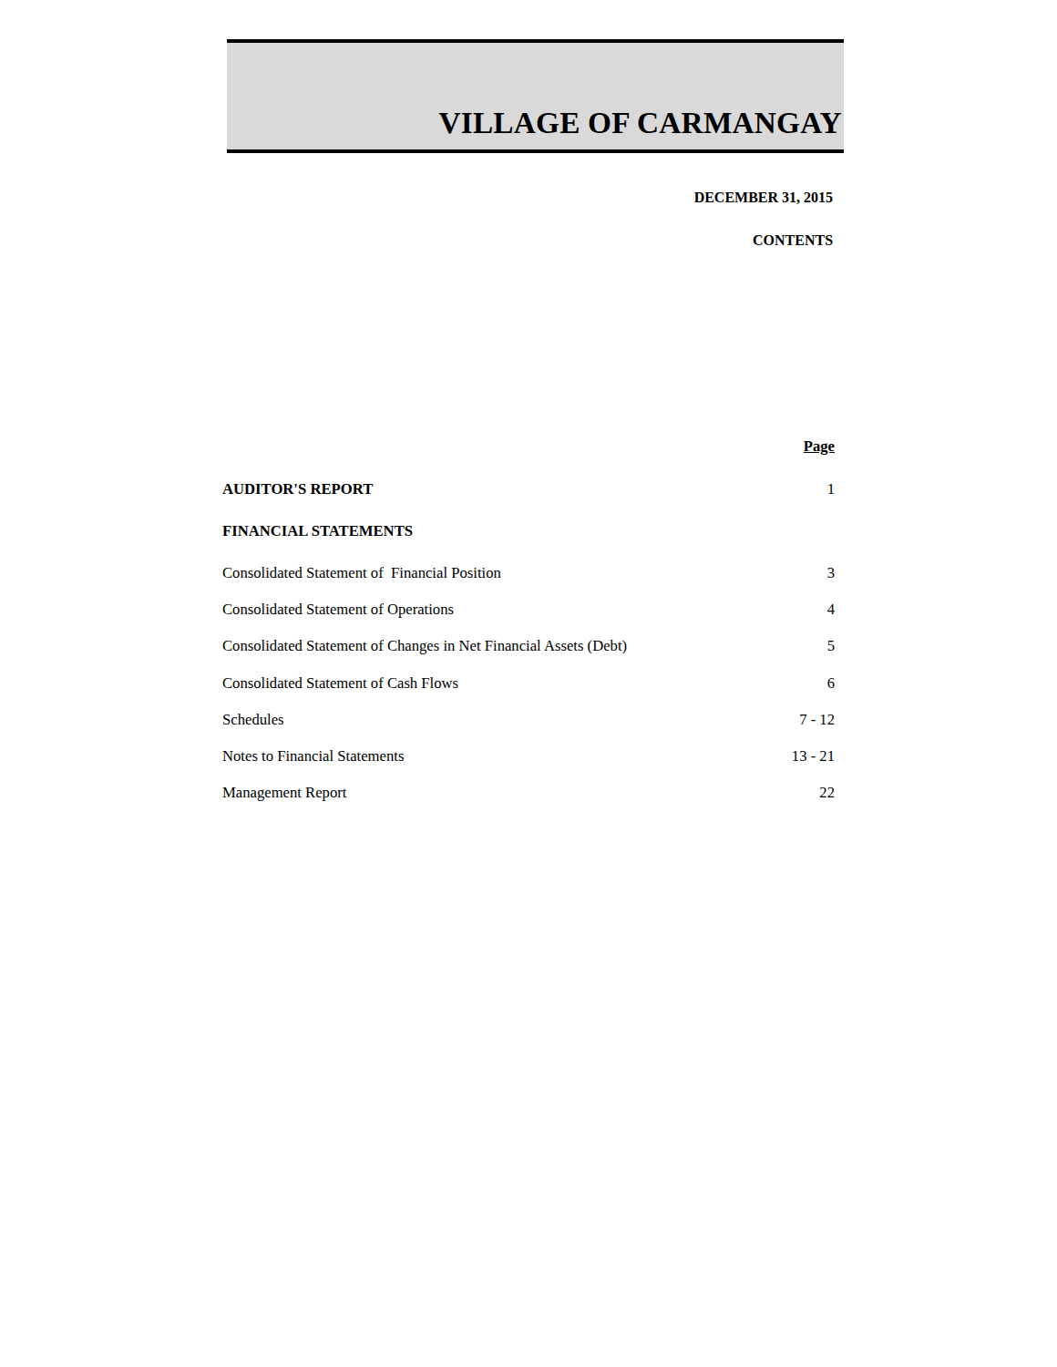VILLAGE OF CARMANGAY
DECEMBER 31, 2015
CONTENTS
| | Page |
| AUDITOR'S REPORT | 1 |
| FINANCIAL STATEMENTS | |
| Consolidated Statement of Financial Position | 3 |
| Consolidated Statement of Operations | 4 |
| Consolidated Statement of Changes in Net Financial Assets (Debt) | 5 |
| Consolidated Statement of Cash Flows | 6 |
| Schedules | 7 - 12 |
| Notes to Financial Statements | 13 - 21 |
| Management Report | 22 |